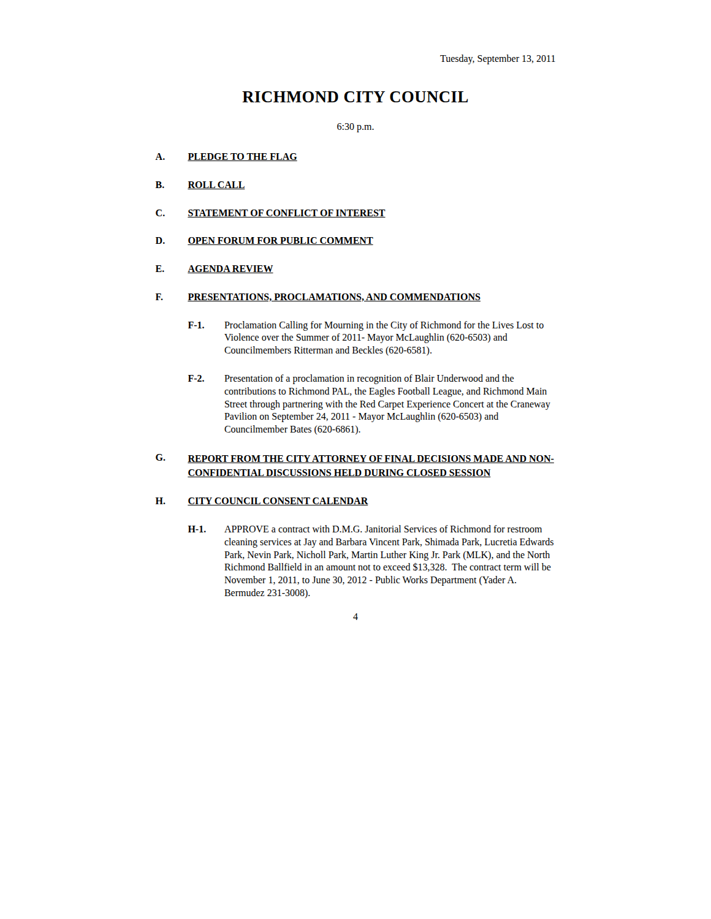Tuesday, September 13, 2011
RICHMOND CITY COUNCIL
6:30 p.m.
A.
PLEDGE TO THE FLAG
B.
ROLL CALL
C.
STATEMENT OF CONFLICT OF INTEREST
D.
OPEN FORUM FOR PUBLIC COMMENT
E.
AGENDA REVIEW
F.
PRESENTATIONS, PROCLAMATIONS, AND COMMENDATIONS
F-1.
Proclamation Calling for Mourning in the City of Richmond for the Lives Lost to Violence over the Summer of 2011- Mayor McLaughlin (620-6503) and Councilmembers Ritterman and Beckles (620-6581).
F-2.
Presentation of a proclamation in recognition of Blair Underwood and the contributions to Richmond PAL, the Eagles Football League, and Richmond Main Street through partnering with the Red Carpet Experience Concert at the Craneway Pavilion on September 24, 2011 - Mayor McLaughlin (620-6503) and Councilmember Bates (620-6861).
G.
REPORT FROM THE CITY ATTORNEY OF FINAL DECISIONS MADE AND NON-CONFIDENTIAL DISCUSSIONS HELD DURING CLOSED SESSION
H.
CITY COUNCIL CONSENT CALENDAR
H-1.
APPROVE a contract with D.M.G. Janitorial Services of Richmond for restroom cleaning services at Jay and Barbara Vincent Park, Shimada Park, Lucretia Edwards Park, Nevin Park, Nicholl Park, Martin Luther King Jr. Park (MLK), and the North Richmond Ballfield in an amount not to exceed $13,328. The contract term will be November 1, 2011, to June 30, 2012 - Public Works Department (Yader A. Bermudez 231-3008).
4